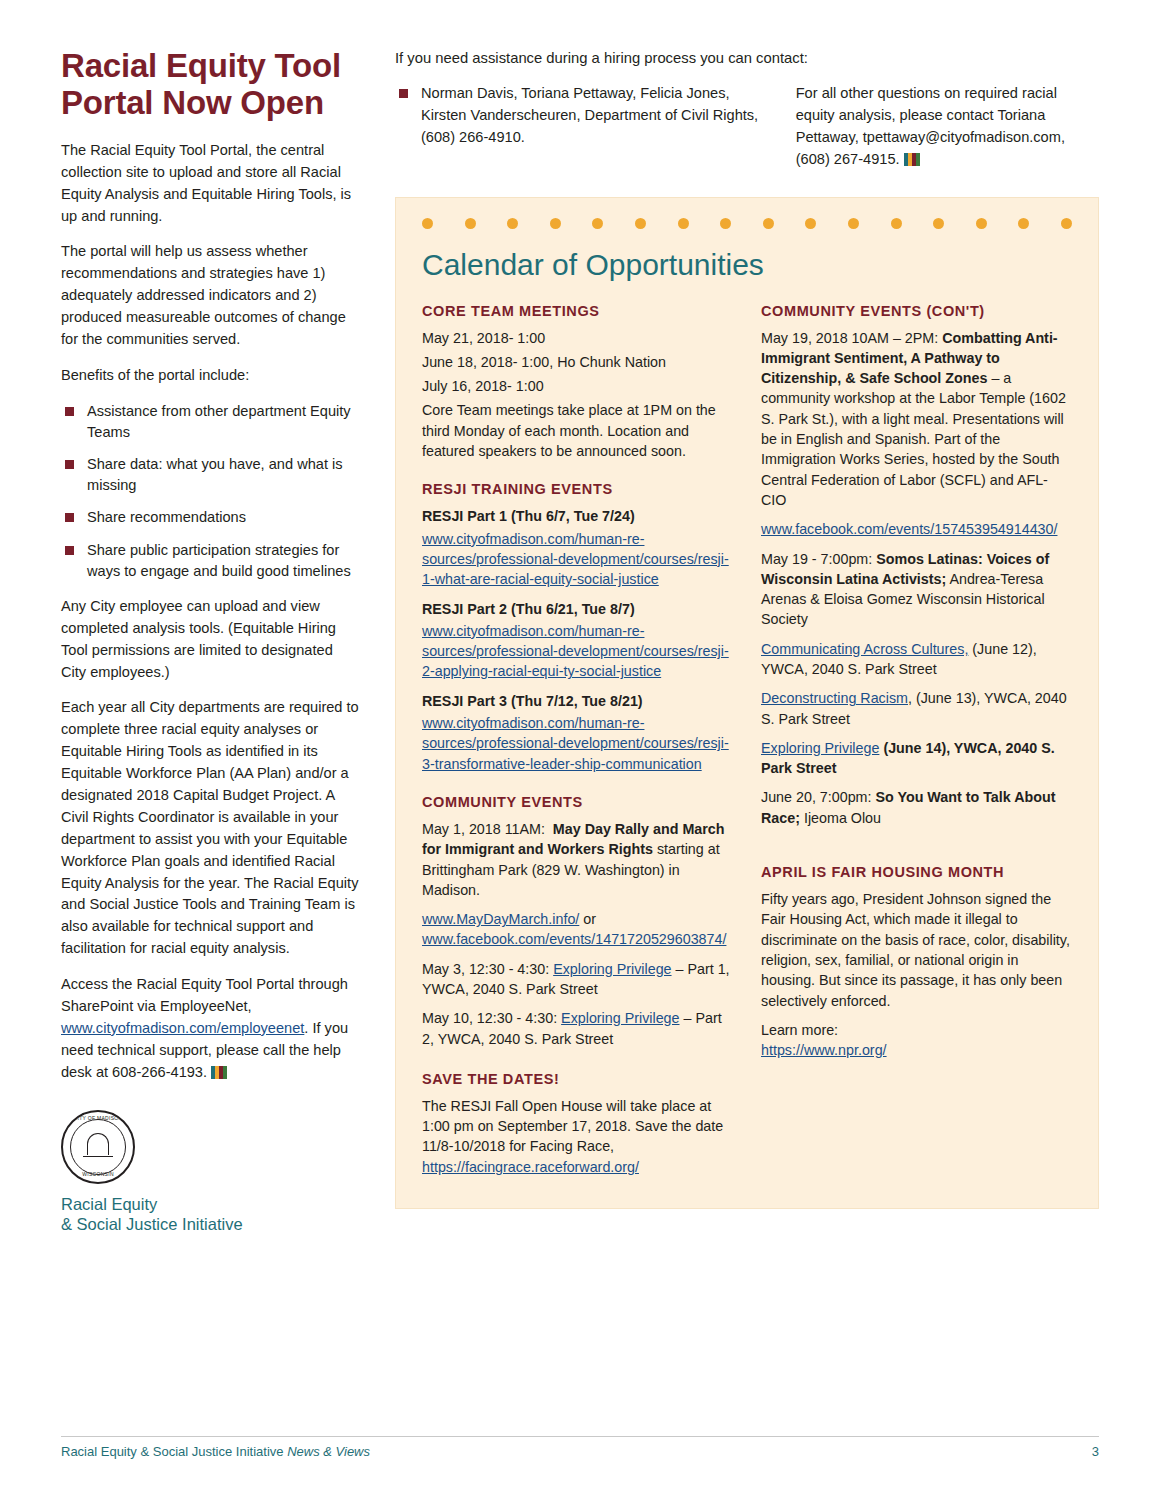Racial Equity Tool Portal Now Open
The Racial Equity Tool Portal, the central collection site to upload and store all Racial Equity Analysis and Equitable Hiring Tools, is up and running.
The portal will help us assess whether recommendations and strategies have 1) adequately addressed indicators and 2) produced measureable outcomes of change for the communities served.
Benefits of the portal include:
Assistance from other department Equity Teams
Share data: what you have, and what is missing
Share recommendations
Share public participation strategies for ways to engage and build good timelines
Any City employee can upload and view completed analysis tools. (Equitable Hiring Tool permissions are limited to designated City employees.)
Each year all City departments are required to complete three racial equity analyses or Equitable Hiring Tools as identified in its Equitable Workforce Plan (AA Plan) and/or a designated 2018 Capital Budget Project. A Civil Rights Coordinator is available in your department to assist you with your Equitable Workforce Plan goals and identified Racial Equity Analysis for the year. The Racial Equity and Social Justice Tools and Training Team is also available for technical support and facilitation for racial equity analysis.
Access the Racial Equity Tool Portal through SharePoint via EmployeeNet, www.cityofmadison.com/employeenet. If you need technical support, please call the help desk at 608-266-4193.
City of Madison
Wisconsin
Racial Equity
& Social Justice Initiative
If you need assistance during a hiring process you can contact:
Norman Davis, Toriana Pettaway, Felicia Jones, Kirsten Vanderscheuren, Department of Civil Rights, (608) 266-4910.
For all other questions on required racial equity analysis, please contact Toriana Pettaway, tpettaway@cityofmadison.com, (608) 267-4915.
Calendar of Opportunities
Core Team Meetings
May 21, 2018- 1:00
June 18, 2018- 1:00, Ho Chunk Nation
July 16, 2018- 1:00
Core Team meetings take place at 1PM on the third Monday of each month. Location and featured speakers to be announced soon.
RESJI Training Events
RESJI Part 1 (Thu 6/7, Tue 7/24)
www.cityofmadison.com/human-re-sources/professional-development/courses/resji-1-what-are-racial-equity-social-justice
RESJI Part 2 (Thu 6/21, Tue 8/7)
www.cityofmadison.com/human-re-sources/professional-development/courses/resji-2-applying-racial-equi-ty-social-justice
RESJI Part 3 (Thu 7/12, Tue 8/21)
www.cityofmadison.com/human-re-sources/professional-development/courses/resji-3-transformative-leader-ship-communication
Community Events
May 1, 2018 11AM: May Day Rally and March for Immigrant and Workers Rights starting at Brittingham Park (829 W. Washington) in Madison.
www.MayDayMarch.info/ or www.facebook.com/events/1471720529603874/
May 3, 12:30 - 4:30: Exploring Privilege – Part 1, YWCA, 2040 S. Park Street
May 10, 12:30 - 4:30: Exploring Privilege – Part 2, YWCA, 2040 S. Park Street
Save the Dates!
The RESJI Fall Open House will take place at 1:00 pm on September 17, 2018. Save the date 11/8-10/2018 for Facing Race, https://facingrace.raceforward.org/
Community Events (con't)
May 19, 2018 10AM – 2PM: Combatting Anti-Immigrant Sentiment, A Pathway to Citizenship, & Safe School Zones – a community workshop at the Labor Temple (1602 S. Park St.), with a light meal. Presentations will be in English and Spanish. Part of the Immigration Works Series, hosted by the South Central Federation of Labor (SCFL) and AFL-CIO
www.facebook.com/events/157453954914430/
May 19 - 7:00pm: Somos Latinas: Voices of Wisconsin Latina Activists; Andrea-Teresa Arenas & Eloisa Gomez Wisconsin Historical Society
Communicating Across Cultures, (June 12), YWCA, 2040 S. Park Street
Deconstructing Racism, (June 13), YWCA, 2040 S. Park Street
Exploring Privilege (June 14), YWCA, 2040 S. Park Street
June 20, 7:00pm: So You Want to Talk About Race; Ijeoma Olou
April is Fair Housing Month
Fifty years ago, President Johnson signed the Fair Housing Act, which made it illegal to discriminate on the basis of race, color, disability, religion, sex, familial, or national origin in housing. But since its passage, it has only been selectively enforced.
Learn more:
https://www.npr.org/
Racial Equity & Social Justice Initiative News & Views
3